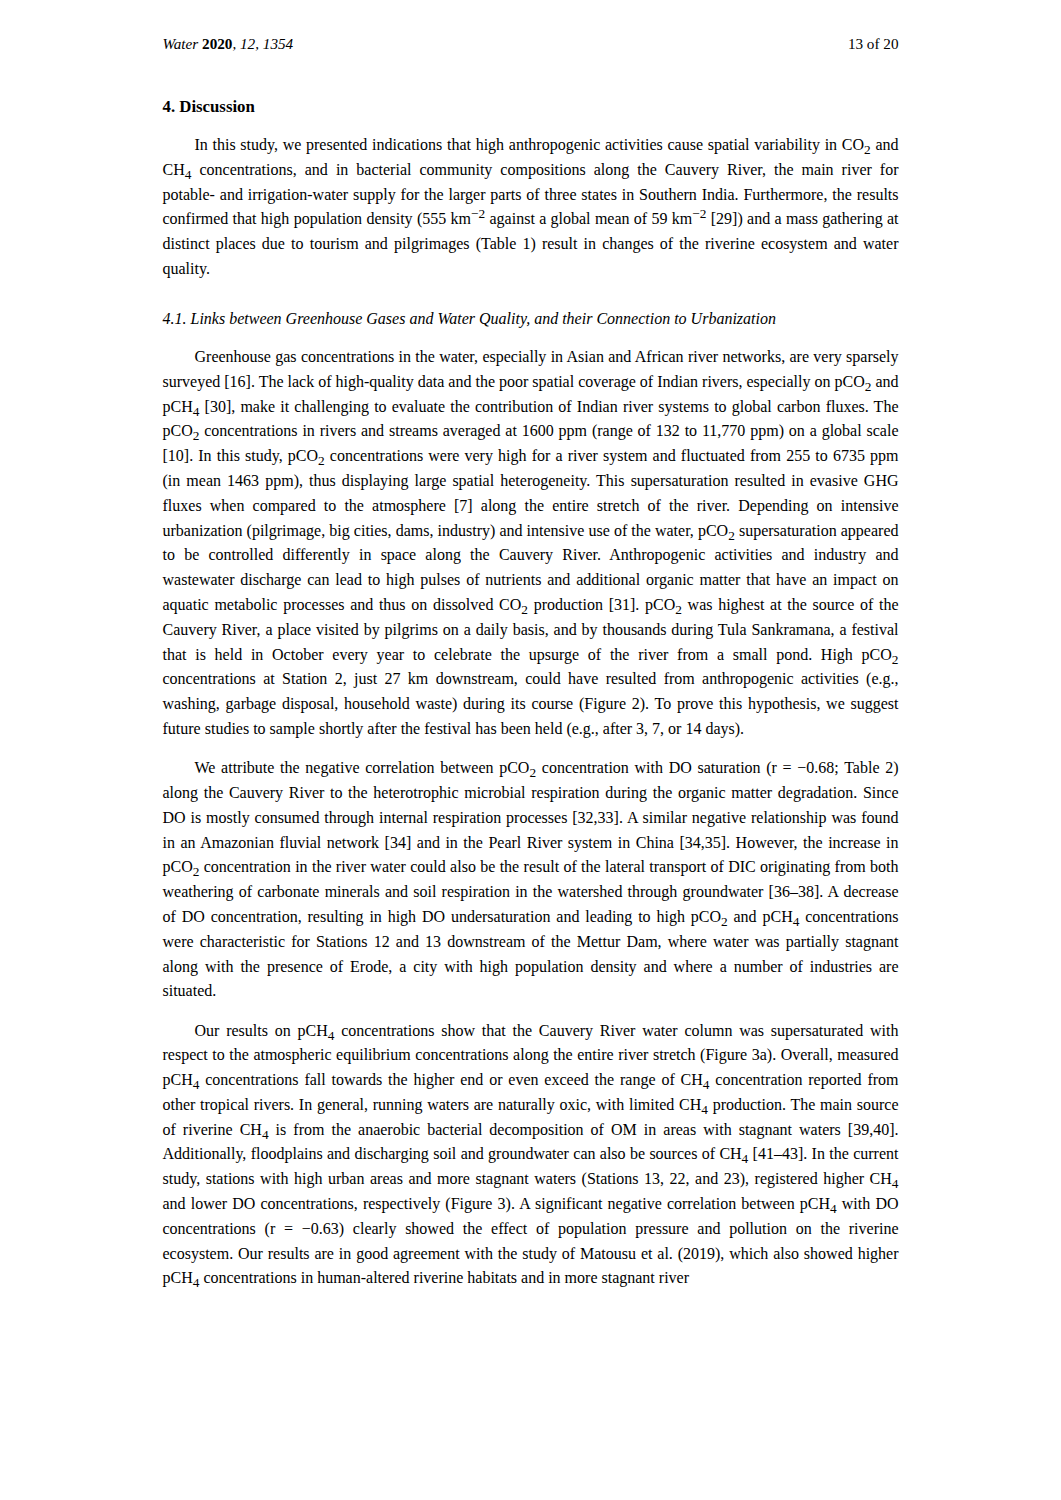Water 2020, 12, 1354 13 of 20
4. Discussion
In this study, we presented indications that high anthropogenic activities cause spatial variability in CO2 and CH4 concentrations, and in bacterial community compositions along the Cauvery River, the main river for potable- and irrigation-water supply for the larger parts of three states in Southern India. Furthermore, the results confirmed that high population density (555 km−2 against a global mean of 59 km−2 [29]) and a mass gathering at distinct places due to tourism and pilgrimages (Table 1) result in changes of the riverine ecosystem and water quality.
4.1. Links between Greenhouse Gases and Water Quality, and their Connection to Urbanization
Greenhouse gas concentrations in the water, especially in Asian and African river networks, are very sparsely surveyed [16]. The lack of high-quality data and the poor spatial coverage of Indian rivers, especially on pCO2 and pCH4 [30], make it challenging to evaluate the contribution of Indian river systems to global carbon fluxes. The pCO2 concentrations in rivers and streams averaged at 1600 ppm (range of 132 to 11,770 ppm) on a global scale [10]. In this study, pCO2 concentrations were very high for a river system and fluctuated from 255 to 6735 ppm (in mean 1463 ppm), thus displaying large spatial heterogeneity. This supersaturation resulted in evasive GHG fluxes when compared to the atmosphere [7] along the entire stretch of the river. Depending on intensive urbanization (pilgrimage, big cities, dams, industry) and intensive use of the water, pCO2 supersaturation appeared to be controlled differently in space along the Cauvery River. Anthropogenic activities and industry and wastewater discharge can lead to high pulses of nutrients and additional organic matter that have an impact on aquatic metabolic processes and thus on dissolved CO2 production [31]. pCO2 was highest at the source of the Cauvery River, a place visited by pilgrims on a daily basis, and by thousands during Tula Sankramana, a festival that is held in October every year to celebrate the upsurge of the river from a small pond. High pCO2 concentrations at Station 2, just 27 km downstream, could have resulted from anthropogenic activities (e.g., washing, garbage disposal, household waste) during its course (Figure 2). To prove this hypothesis, we suggest future studies to sample shortly after the festival has been held (e.g., after 3, 7, or 14 days).
We attribute the negative correlation between pCO2 concentration with DO saturation (r = −0.68; Table 2) along the Cauvery River to the heterotrophic microbial respiration during the organic matter degradation. Since DO is mostly consumed through internal respiration processes [32,33]. A similar negative relationship was found in an Amazonian fluvial network [34] and in the Pearl River system in China [34,35]. However, the increase in pCO2 concentration in the river water could also be the result of the lateral transport of DIC originating from both weathering of carbonate minerals and soil respiration in the watershed through groundwater [36–38]. A decrease of DO concentration, resulting in high DO undersaturation and leading to high pCO2 and pCH4 concentrations were characteristic for Stations 12 and 13 downstream of the Mettur Dam, where water was partially stagnant along with the presence of Erode, a city with high population density and where a number of industries are situated.
Our results on pCH4 concentrations show that the Cauvery River water column was supersaturated with respect to the atmospheric equilibrium concentrations along the entire river stretch (Figure 3a). Overall, measured pCH4 concentrations fall towards the higher end or even exceed the range of CH4 concentration reported from other tropical rivers. In general, running waters are naturally oxic, with limited CH4 production. The main source of riverine CH4 is from the anaerobic bacterial decomposition of OM in areas with stagnant waters [39,40]. Additionally, floodplains and discharging soil and groundwater can also be sources of CH4 [41–43]. In the current study, stations with high urban areas and more stagnant waters (Stations 13, 22, and 23), registered higher CH4 and lower DO concentrations, respectively (Figure 3). A significant negative correlation between pCH4 with DO concentrations (r = −0.63) clearly showed the effect of population pressure and pollution on the riverine ecosystem. Our results are in good agreement with the study of Matousu et al. (2019), which also showed higher pCH4 concentrations in human-altered riverine habitats and in more stagnant river